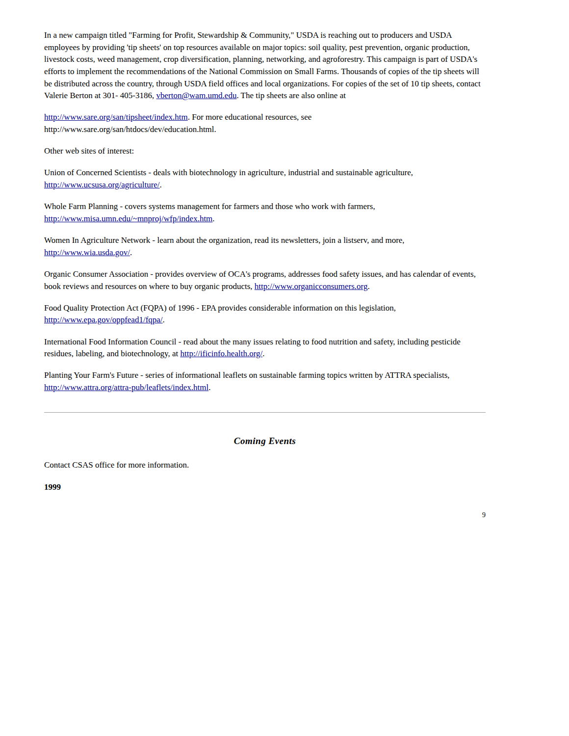In a new campaign titled "Farming for Profit, Stewardship & Community," USDA is reaching out to producers and USDA employees by providing 'tip sheets' on top resources available on major topics: soil quality, pest prevention, organic production, livestock costs, weed management, crop diversification, planning, networking, and agroforestry. This campaign is part of USDA's efforts to implement the recommendations of the National Commission on Small Farms. Thousands of copies of the tip sheets will be distributed across the country, through USDA field offices and local organizations. For copies of the set of 10 tip sheets, contact Valerie Berton at 301- 405-3186, vberton@wam.umd.edu. The tip sheets are also online at
http://www.sare.org/san/tipsheet/index.htm. For more educational resources, see http://www.sare.org/san/htdocs/dev/education.html.
Other web sites of interest:
Union of Concerned Scientists - deals with biotechnology in agriculture, industrial and sustainable agriculture, http://www.ucsusa.org/agriculture/.
Whole Farm Planning - covers systems management for farmers and those who work with farmers, http://www.misa.umn.edu/~mnproj/wfp/index.htm.
Women In Agriculture Network - learn about the organization, read its newsletters, join a listserv, and more, http://www.wia.usda.gov/.
Organic Consumer Association - provides overview of OCA's programs, addresses food safety issues, and has calendar of events, book reviews and resources on where to buy organic products, http://www.organicconsumers.org.
Food Quality Protection Act (FQPA) of 1996 - EPA provides considerable information on this legislation, http://www.epa.gov/oppfead1/fqpa/.
International Food Information Council - read about the many issues relating to food nutrition and safety, including pesticide residues, labeling, and biotechnology, at http://ificinfo.health.org/.
Planting Your Farm's Future - series of informational leaflets on sustainable farming topics written by ATTRA specialists, http://www.attra.org/attra-pub/leaflets/index.html.
Coming Events
Contact CSAS office for more information.
1999
9